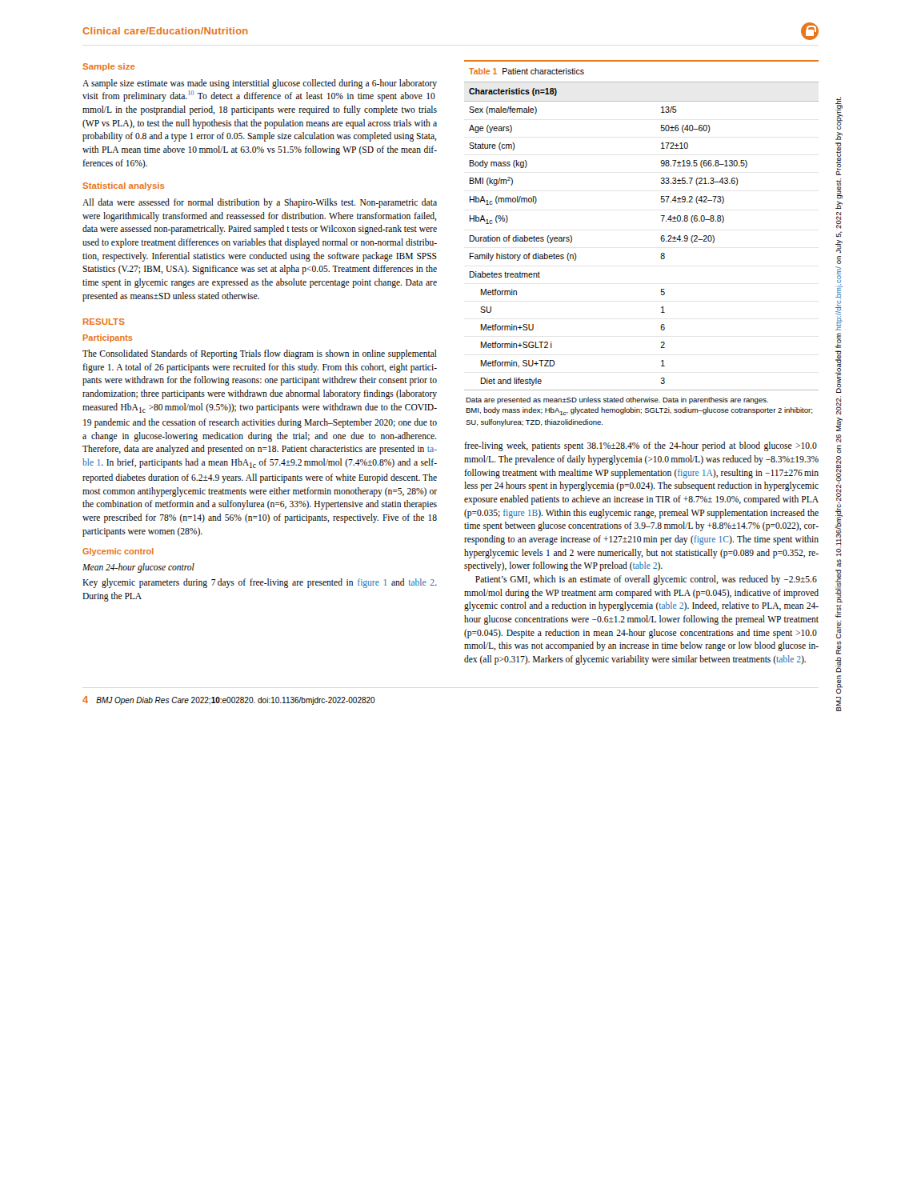BMJ Open Diab Res Care: first published as 10.1136/bmjdrc-2022-002820 on 26 May 2022. Downloaded from http://drc.bmj.com/ on July 5, 2022 by guest. Protected by copyright.
Clinical care/Education/Nutrition
Sample size
A sample size estimate was made using interstitial glucose collected during a 6-hour laboratory visit from preliminary data.10 To detect a difference of at least 10% in time spent above 10 mmol/L in the postprandial period, 18 participants were required to fully complete two trials (WP vs PLA), to test the null hypothesis that the population means are equal across trials with a probability of 0.8 and a type 1 error of 0.05. Sample size calculation was completed using Stata, with PLA mean time above 10 mmol/L at 63.0% vs 51.5% following WP (SD of the mean differences of 16%).
Statistical analysis
All data were assessed for normal distribution by a Shapiro-Wilks test. Non-parametric data were logarithmically transformed and reassessed for distribution. Where transformation failed, data were assessed non-parametrically. Paired sampled t tests or Wilcoxon signed-rank test were used to explore treatment differences on variables that displayed normal or non-normal distribution, respectively. Inferential statistics were conducted using the software package IBM SPSS Statistics (V.27; IBM, USA). Significance was set at alpha p<0.05. Treatment differences in the time spent in glycemic ranges are expressed as the absolute percentage point change. Data are presented as means±SD unless stated otherwise.
RESULTS
Participants
The Consolidated Standards of Reporting Trials flow diagram is shown in online supplemental figure 1. A total of 26 participants were recruited for this study. From this cohort, eight participants were withdrawn for the following reasons: one participant withdrew their consent prior to randomization; three participants were withdrawn due abnormal laboratory findings (laboratory measured HbA1c >80 mmol/mol (9.5%)); two participants were withdrawn due to the COVID-19 pandemic and the cessation of research activities during March–September 2020; one due to a change in glucose-lowering medication during the trial; and one due to non-adherence. Therefore, data are analyzed and presented on n=18. Patient characteristics are presented in table 1. In brief, participants had a mean HbA1c of 57.4±9.2 mmol/mol (7.4%±0.8%) and a self-reported diabetes duration of 6.2±4.9 years. All participants were of white Europid descent. The most common antihyperglycemic treatments were either metformin monotherapy (n=5, 28%) or the combination of metformin and a sulfonylurea (n=6, 33%). Hypertensive and statin therapies were prescribed for 78% (n=14) and 56% (n=10) of participants, respectively. Five of the 18 participants were women (28%).
Glycemic control
Mean 24-hour glucose control
Key glycemic parameters during 7 days of free-living are presented in figure 1 and table 2. During the PLA
Table 1 Patient characteristics
| Characteristics (n=18) |
| Sex (male/female) | 13/5 |
| Age (years) | 50±6 (40–60) |
| Stature (cm) | 172±10 |
| Body mass (kg) | 98.7±19.5 (66.8–130.5) |
| BMI (kg/m 2 ) | 33.3±5.7 (21.3–43.6) |
| HbA 1c (mmol/mol) | 57.4±9.2 (42–73) |
| HbA 1c (%) | 7.4±0.8 (6.0–8.8) |
| Duration of diabetes (years) | 6.2±4.9 (2–20) |
| Family history of diabetes (n) | 8 |
| Diabetes treatment | |
| Metformin | 5 |
| SU | 1 |
| Metformin+SU | 6 |
| Metformin+SGLT2 i | 2 |
| Metformin, SU+TZD | 1 |
| Diet and lifestyle | 3 |
Data are presented as mean±SD unless stated otherwise. Data in parenthesis are ranges.
BMI, body mass index; HbA1c, glycated hemoglobin; SGLT2i, sodium–glucose cotransporter 2 inhibitor; SU, sulfonylurea; TZD, thiazolidinedione.
free-living week, patients spent 38.1%±28.4% of the 24-hour period at blood glucose >10.0 mmol/L. The prevalence of daily hyperglycemia (>10.0 mmol/L) was reduced by −8.3%±19.3% following treatment with mealtime WP supplementation (figure 1A), resulting in −117±276 min less per 24 hours spent in hyperglycemia (p=0.024). The subsequent reduction in hyperglycemic exposure enabled patients to achieve an increase in TIR of +8.7%± 19.0%, compared with PLA (p=0.035; figure 1B). Within this euglycemic range, premeal WP supplementation increased the time spent between glucose concentrations of 3.9–7.8 mmol/L by +8.8%±14.7% (p=0.022), corresponding to an average increase of +127±210 min per day (figure 1C). The time spent within hyperglycemic levels 1 and 2 were numerically, but not statistically (p=0.089 and p=0.352, respectively), lower following the WP preload (table 2).
Patient’s GMI, which is an estimate of overall glycemic control, was reduced by −2.9±5.6 mmol/mol during the WP treatment arm compared with PLA (p=0.045), indicative of improved glycemic control and a reduction in hyperglycemia (table 2). Indeed, relative to PLA, mean 24-hour glucose concentrations were −0.6±1.2 mmol/L lower following the premeal WP treatment (p=0.045). Despite a reduction in mean 24-hour glucose concentrations and time spent >10.0 mmol/L, this was not accompanied by an increase in time below range or low blood glucose index (all p>0.317). Markers of glycemic variability were similar between treatments (table 2).
4
BMJ Open Diab Res Care 2022;10:e002820. doi:10.1136/bmjdrc-2022-002820